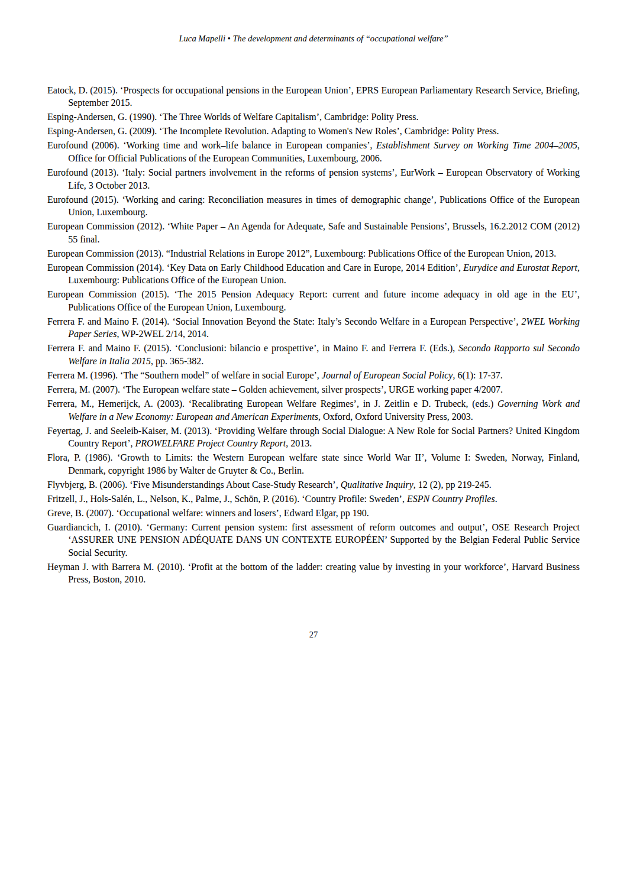Luca Mapelli • The development and determinants of “occupational welfare”
Eatock, D. (2015). ‘Prospects for occupational pensions in the European Union’, EPRS European Parliamentary Research Service, Briefing, September 2015.
Esping-Andersen, G. (1990). ‘The Three Worlds of Welfare Capitalism’, Cambridge: Polity Press.
Esping-Andersen, G. (2009). ‘The Incomplete Revolution. Adapting to Women's New Roles’, Cambridge: Polity Press.
Eurofound (2006). ‘Working time and work–life balance in European companies’, Establishment Survey on Working Time 2004–2005, Office for Official Publications of the European Communities, Luxembourg, 2006.
Eurofound (2013). ‘Italy: Social partners involvement in the reforms of pension systems’, EurWork – European Observatory of Working Life, 3 October 2013.
Eurofound (2015). ‘Working and caring: Reconciliation measures in times of demographic change’, Publications Office of the European Union, Luxembourg.
European Commission (2012). ‘White Paper – An Agenda for Adequate, Safe and Sustainable Pensions’, Brussels, 16.2.2012 COM (2012) 55 final.
European Commission (2013). “Industrial Relations in Europe 2012”, Luxembourg: Publications Office of the European Union, 2013.
European Commission (2014). ‘Key Data on Early Childhood Education and Care in Europe, 2014 Edition’, Eurydice and Eurostat Report, Luxembourg: Publications Office of the European Union.
European Commission (2015). ‘The 2015 Pension Adequacy Report: current and future income adequacy in old age in the EU’, Publications Office of the European Union, Luxembourg.
Ferrera F. and Maino F. (2014). ‘Social Innovation Beyond the State: Italy’s Secondo Welfare in a European Perspective’, 2WEL Working Paper Series, WP-2WEL 2/14, 2014.
Ferrera F. and Maino F. (2015). ‘Conclusioni: bilancio e prospettive’, in Maino F. and Ferrera F. (Eds.), Secondo Rapporto sul Secondo Welfare in Italia 2015, pp. 365-382.
Ferrera M. (1996). ‘The “Southern model” of welfare in social Europe’, Journal of European Social Policy, 6(1): 17-37.
Ferrera, M. (2007). ‘The European welfare state – Golden achievement, silver prospects’, URGE working paper 4/2007.
Ferrera, M., Hemerijck, A. (2003). ‘Recalibrating European Welfare Regimes’, in J. Zeitlin e D. Trubeck, (eds.) Governing Work and Welfare in a New Economy: European and American Experiments, Oxford, Oxford University Press, 2003.
Feyertag, J. and Seeleib-Kaiser, M. (2013). ‘Providing Welfare through Social Dialogue: A New Role for Social Partners? United Kingdom Country Report’, PROWELFARE Project Country Report, 2013.
Flora, P. (1986). ‘Growth to Limits: the Western European welfare state since World War II’, Volume I: Sweden, Norway, Finland, Denmark, copyright 1986 by Walter de Gruyter & Co., Berlin.
Flyvbjerg, B. (2006). ‘Five Misunderstandings About Case-Study Research’, Qualitative Inquiry, 12 (2), pp 219-245.
Fritzell, J., Hols-Salén, L., Nelson, K., Palme, J., Schön, P. (2016). ‘Country Profile: Sweden’, ESPN Country Profiles.
Greve, B. (2007). ‘Occupational welfare: winners and losers’, Edward Elgar, pp 190.
Guardiancich, I. (2010). ‘Germany: Current pension system: first assessment of reform outcomes and output’, OSE Research Project ‘ASSURER UNE PENSION ADÉQUATE DANS UN CONTEXTE EUROPÉEN’ Supported by the Belgian Federal Public Service Social Security.
Heyman J. with Barrera M. (2010). ‘Profit at the bottom of the ladder: creating value by investing in your workforce’, Harvard Business Press, Boston, 2010.
27